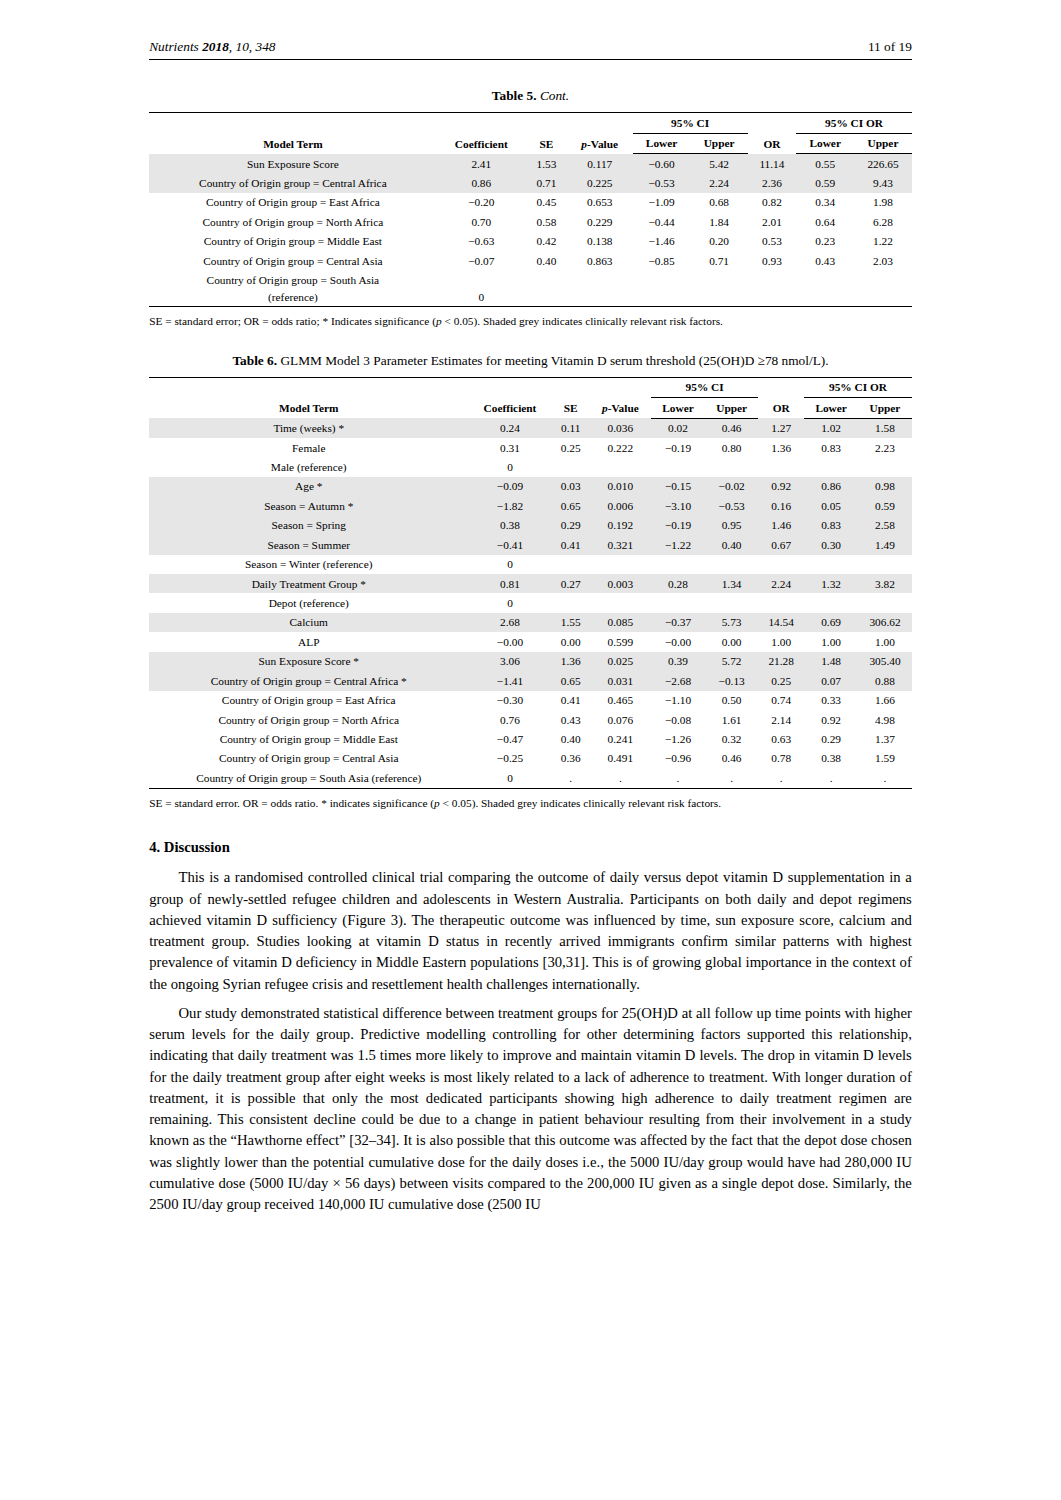Nutrients 2018, 10, 348 11 of 19
Table 5. Cont.
| Model Term | Coefficient | SE | p -Value | 95% CI | OR | 95% CI OR |
| --- | --- | --- | --- | --- | --- | --- |
| Lower | Upper | Lower | Upper |
| Sun Exposure Score | 2.41 | 1.53 | 0.117 | −0.60 | 5.42 | 11.14 | 0.55 | 226.65 |
| Country of Origin group = Central Africa | 0.86 | 0.71 | 0.225 | −0.53 | 2.24 | 2.36 | 0.59 | 9.43 |
| Country of Origin group = East Africa | −0.20 | 0.45 | 0.653 | −1.09 | 0.68 | 0.82 | 0.34 | 1.98 |
| Country of Origin group = North Africa | 0.70 | 0.58 | 0.229 | −0.44 | 1.84 | 2.01 | 0.64 | 6.28 |
| Country of Origin group = Middle East | −0.63 | 0.42 | 0.138 | −1.46 | 0.20 | 0.53 | 0.23 | 1.22 |
| Country of Origin group = Central Asia | −0.07 | 0.40 | 0.863 | −0.85 | 0.71 | 0.93 | 0.43 | 2.03 |
| Country of Origin group = South Asia (reference) | 0 | | | | | | | |
SE = standard error; OR = odds ratio; * Indicates significance (p < 0.05). Shaded grey indicates clinically relevant risk factors.
Table 6. GLMM Model 3 Parameter Estimates for meeting Vitamin D serum threshold (25(OH)D ≥78 nmol/L).
| Model Term | Coefficient | SE | p -Value | 95% CI | OR | 95% CI OR |
| --- | --- | --- | --- | --- | --- | --- |
| Lower | Upper | Lower | Upper |
| Time (weeks) * | 0.24 | 0.11 | 0.036 | 0.02 | 0.46 | 1.27 | 1.02 | 1.58 |
| Female | 0.31 | 0.25 | 0.222 | −0.19 | 0.80 | 1.36 | 0.83 | 2.23 |
| Male (reference) | 0 | | | | | | | |
| Age * | −0.09 | 0.03 | 0.010 | −0.15 | −0.02 | 0.92 | 0.86 | 0.98 |
| Season = Autumn * | −1.82 | 0.65 | 0.006 | −3.10 | −0.53 | 0.16 | 0.05 | 0.59 |
| Season = Spring | 0.38 | 0.29 | 0.192 | −0.19 | 0.95 | 1.46 | 0.83 | 2.58 |
| Season = Summer | −0.41 | 0.41 | 0.321 | −1.22 | 0.40 | 0.67 | 0.30 | 1.49 |
| Season = Winter (reference) | 0 | | | | | | | |
| Daily Treatment Group * | 0.81 | 0.27 | 0.003 | 0.28 | 1.34 | 2.24 | 1.32 | 3.82 |
| Depot (reference) | 0 | | | | | | | |
| Calcium | 2.68 | 1.55 | 0.085 | −0.37 | 5.73 | 14.54 | 0.69 | 306.62 |
| ALP | −0.00 | 0.00 | 0.599 | −0.00 | 0.00 | 1.00 | 1.00 | 1.00 |
| Sun Exposure Score * | 3.06 | 1.36 | 0.025 | 0.39 | 5.72 | 21.28 | 1.48 | 305.40 |
| Country of Origin group = Central Africa * | −1.41 | 0.65 | 0.031 | −2.68 | −0.13 | 0.25 | 0.07 | 0.88 |
| Country of Origin group = East Africa | −0.30 | 0.41 | 0.465 | −1.10 | 0.50 | 0.74 | 0.33 | 1.66 |
| Country of Origin group = North Africa | 0.76 | 0.43 | 0.076 | −0.08 | 1.61 | 2.14 | 0.92 | 4.98 |
| Country of Origin group = Middle East | −0.47 | 0.40 | 0.241 | −1.26 | 0.32 | 0.63 | 0.29 | 1.37 |
| Country of Origin group = Central Asia | −0.25 | 0.36 | 0.491 | −0.96 | 0.46 | 0.78 | 0.38 | 1.59 |
| Country of Origin group = South Asia (reference) | 0 | . | . | . | . | . | . | . |
SE = standard error. OR = odds ratio. * indicates significance (p < 0.05). Shaded grey indicates clinically relevant risk factors.
4. Discussion
This is a randomised controlled clinical trial comparing the outcome of daily versus depot vitamin D supplementation in a group of newly-settled refugee children and adolescents in Western Australia. Participants on both daily and depot regimens achieved vitamin D sufficiency (Figure 3). The therapeutic outcome was influenced by time, sun exposure score, calcium and treatment group. Studies looking at vitamin D status in recently arrived immigrants confirm similar patterns with highest prevalence of vitamin D deficiency in Middle Eastern populations [30,31]. This is of growing global importance in the context of the ongoing Syrian refugee crisis and resettlement health challenges internationally.
Our study demonstrated statistical difference between treatment groups for 25(OH)D at all follow up time points with higher serum levels for the daily group. Predictive modelling controlling for other determining factors supported this relationship, indicating that daily treatment was 1.5 times more likely to improve and maintain vitamin D levels. The drop in vitamin D levels for the daily treatment group after eight weeks is most likely related to a lack of adherence to treatment. With longer duration of treatment, it is possible that only the most dedicated participants showing high adherence to daily treatment regimen are remaining. This consistent decline could be due to a change in patient behaviour resulting from their involvement in a study known as the “Hawthorne effect” [32–34]. It is also possible that this outcome was affected by the fact that the depot dose chosen was slightly lower than the potential cumulative dose for the daily doses i.e., the 5000 IU/day group would have had 280,000 IU cumulative dose (5000 IU/day × 56 days) between visits compared to the 200,000 IU given as a single depot dose. Similarly, the 2500 IU/day group received 140,000 IU cumulative dose (2500 IU